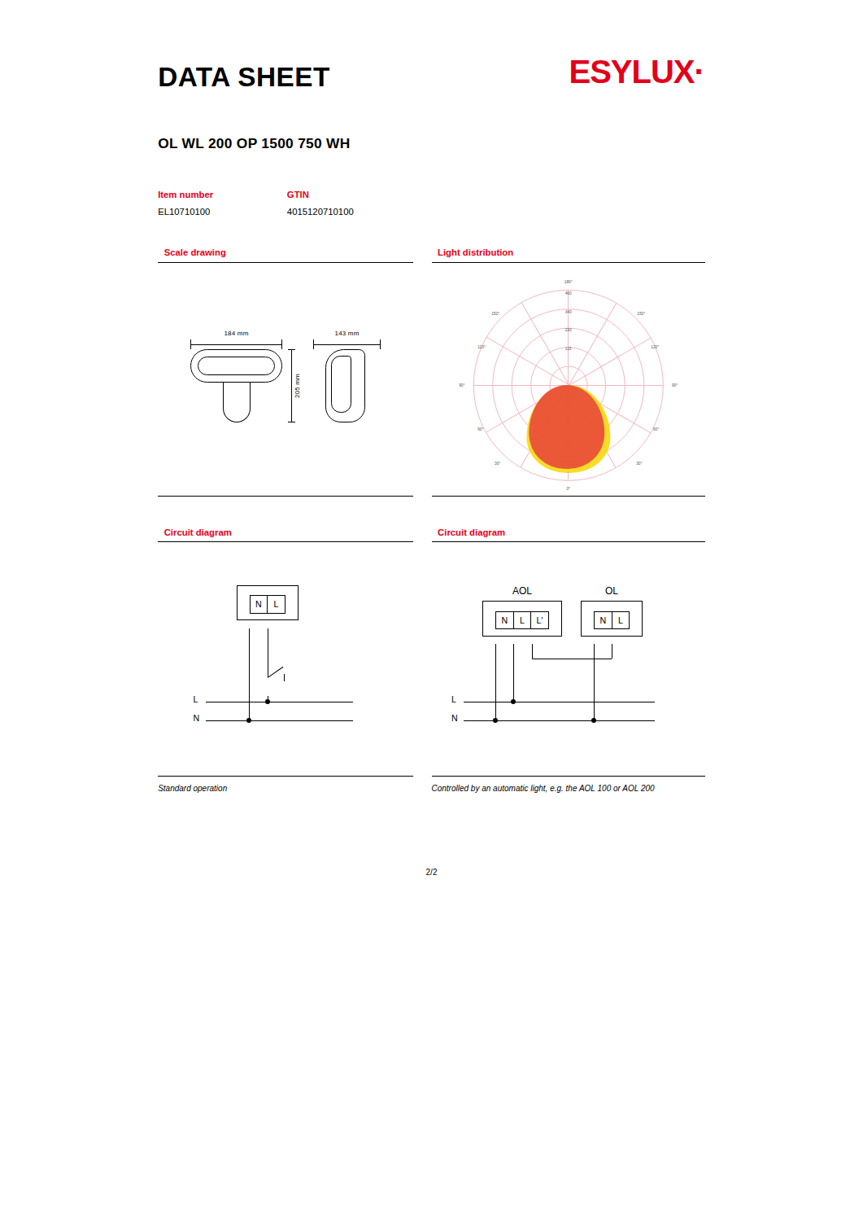DATA SHEET
ESYLUX·
OL WL 200 OP 1500 750 WH
Item number
EL10710100
GTIN
4015120710100
Scale drawing
184 mm
205 mm
143 mm
Light distribution
180°
460
0°
90°
90°
150°
150°
120°
120°
60°
60°
30°
30°
340
230
115
Circuit diagram
N
L
L
N
Circuit diagram
AOL
N
L
L'
OL
N
L
L
N
Standard operation
Controlled by an automatic light, e.g. the AOL 100 or AOL 200
2/2